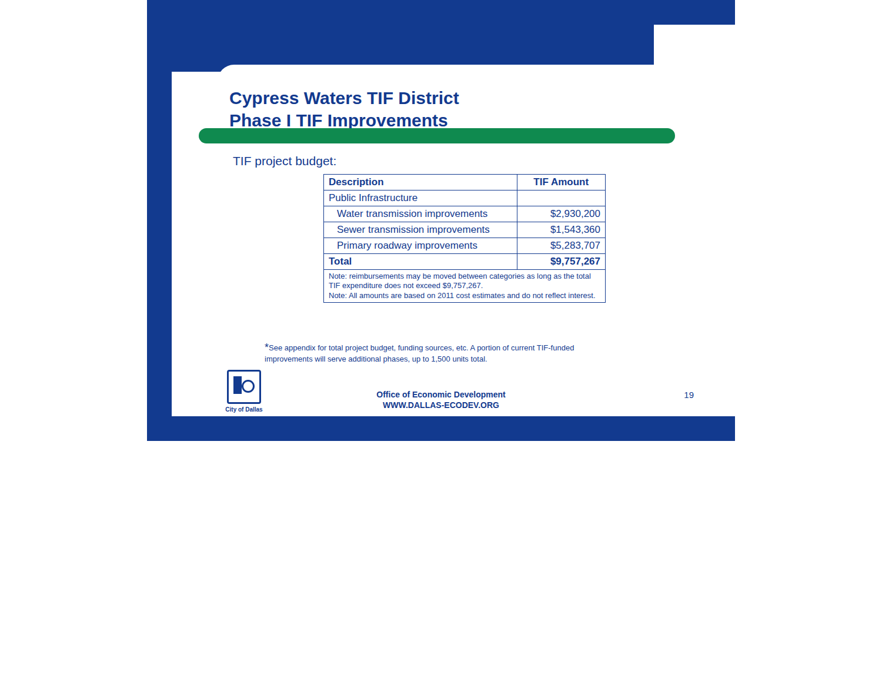Cypress Waters TIF District
Phase I TIF Improvements
TIF project budget:
| Description | TIF Amount |
| --- | --- |
| Public Infrastructure | |
| Water transmission improvements | $2,930,200 |
| Sewer transmission improvements | $1,543,360 |
| Primary roadway improvements | $5,283,707 |
| Total | $9,757,267 |
| Note: reimbursements may be moved between categories as long as the total TIF expenditure does not exceed $9,757,267. Note: All amounts are based on 2011 cost estimates and do not reflect interest. |
*See appendix for total project budget, funding sources, etc. A portion of current TIF-funded improvements will serve additional phases, up to 1,500 units total.
Office of Economic Development
WWW.DALLAS-ECODEV.ORG
19
City of Dallas